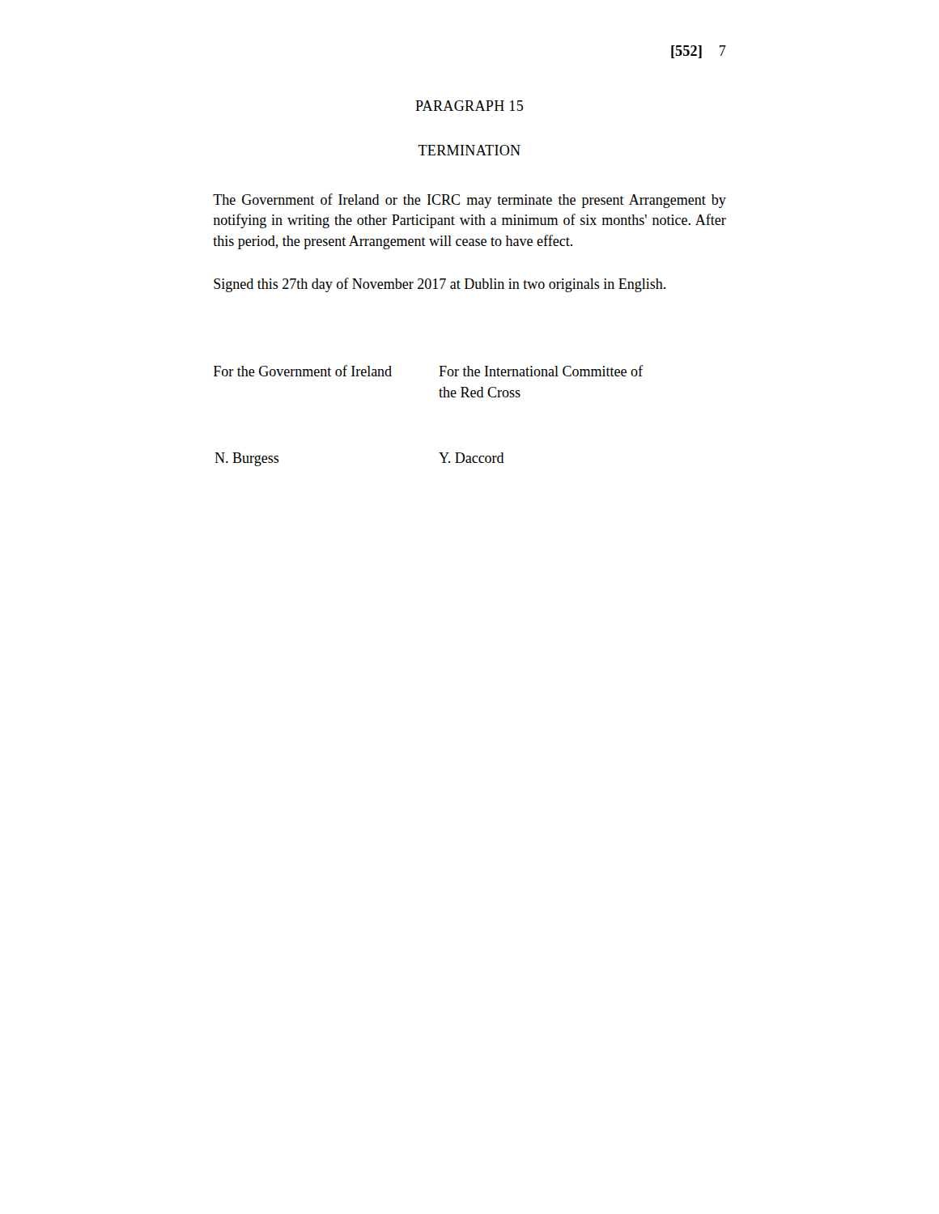[552] 7
PARAGRAPH 15
TERMINATION
The Government of Ireland or the ICRC may terminate the present Arrangement by notifying in writing the other Participant with a minimum of six months' notice. After this period, the present Arrangement will cease to have effect.
Signed this 27th day of November 2017 at Dublin in two originals in English.
| For the Government of Ireland | For the International Committee of the Red Cross |
| N. Burgess | Y. Daccord |